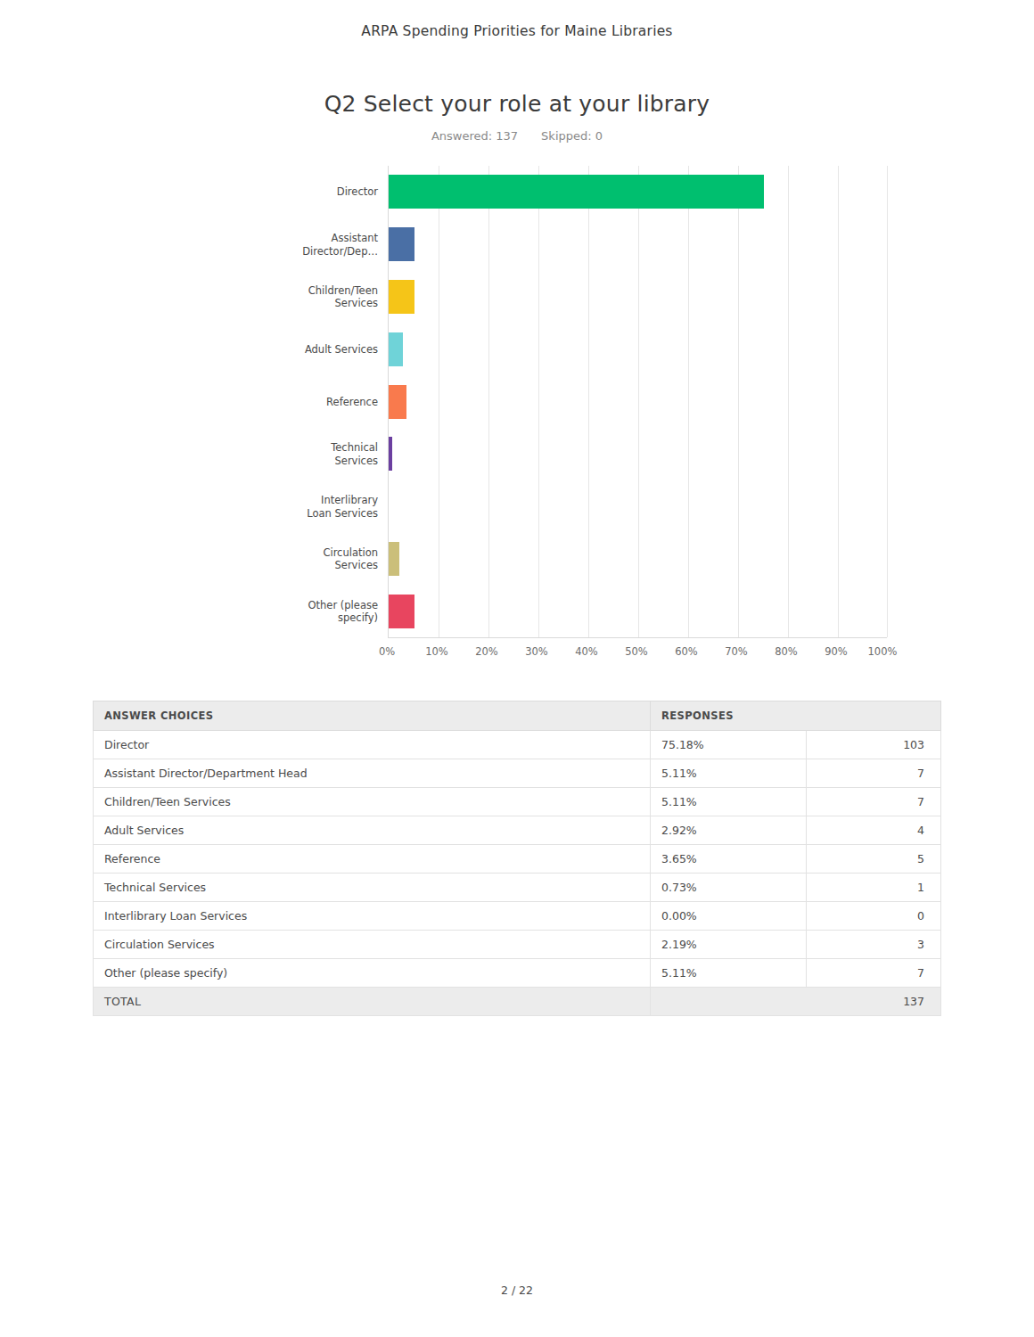ARPA Spending Priorities for Maine Libraries
Q2 Select your role at your library
Answered: 137 Skipped: 0
Director
Assistant
Director/Dep…
Children/Teen
Services
Adult Services
Reference
Technical
Services
Interlibrary
Loan Services
Circulation
Services
Other (please
specify)
0% 10% 20% 30% 40% 50% 60% 70% 80% 90% 100%
| ANSWER CHOICES | RESPONSES |
| --- | --- |
| Director | 75.18% | 103 |
| Assistant Director/Department Head | 5.11% | 7 |
| Children/Teen Services | 5.11% | 7 |
| Adult Services | 2.92% | 4 |
| Reference | 3.65% | 5 |
| Technical Services | 0.73% | 1 |
| Interlibrary Loan Services | 0.00% | 0 |
| Circulation Services | 2.19% | 3 |
| Other (please specify) | 5.11% | 7 |
| TOTAL | 137 |
2 / 22